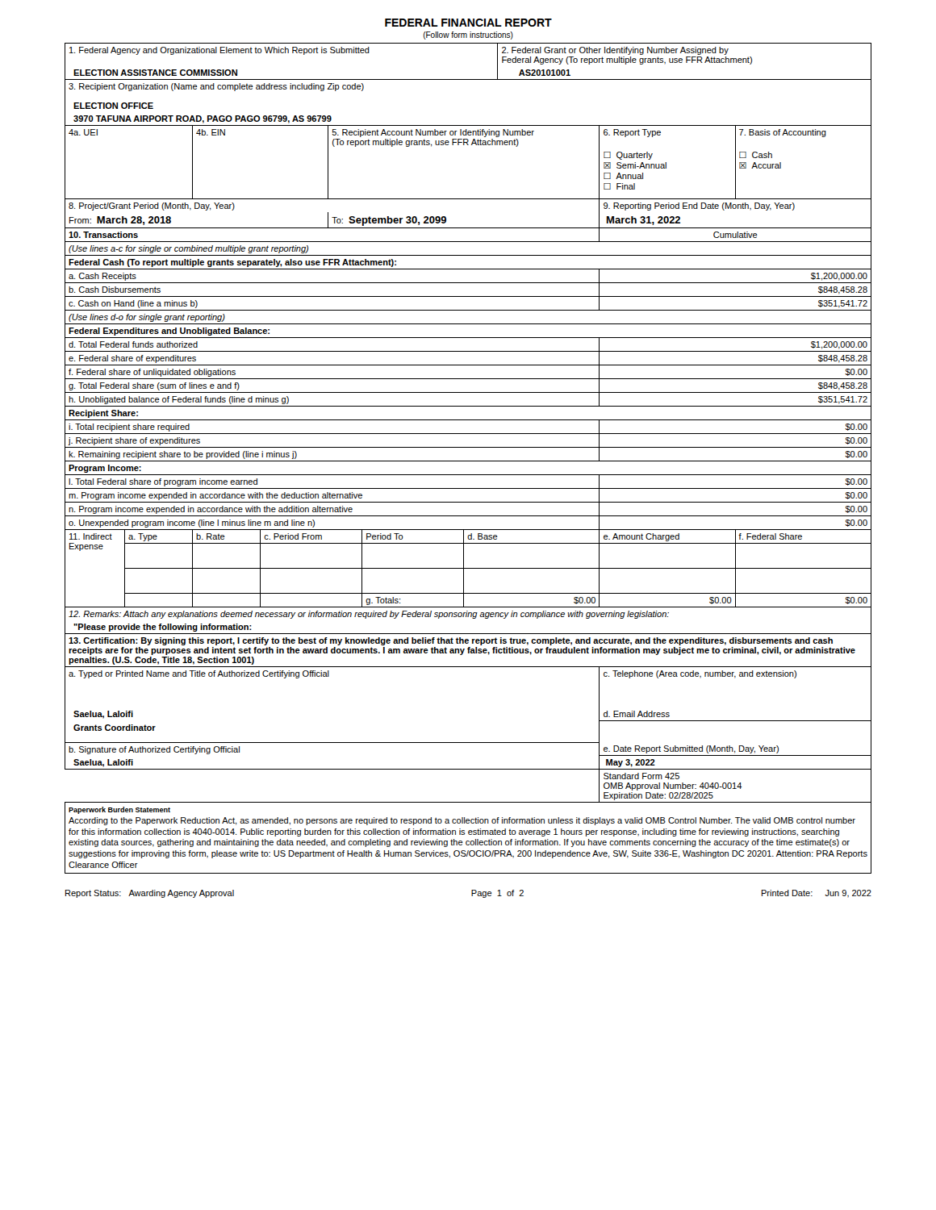FEDERAL FINANCIAL REPORT
(Follow form instructions)
| 1. Federal Agency and Organizational Element to Which Report is Submitted | 2. Federal Grant or Other Identifying Number Assigned by Federal Agency (To report multiple grants, use FFR Attachment) |
| ELECTION ASSISTANCE COMMISSION | AS20101001 |
| 3. Recipient Organization (Name and complete address including Zip code) |
| ELECTION OFFICE |
| 3970 TAFUNA AIRPORT ROAD, PAGO PAGO 96799, AS 96799 |
| 4a. UEI | 4b. EIN | 5. Recipient Account Number or Identifying Number (To report multiple grants, use FFR Attachment) | 6. Report Type | 7. Basis of Accounting |
| | | | ☐ Quarterly ☒ Semi-Annual ☐ Annual ☐ Final | ☐ Cash ☒ Accural |
| 8. Project/Grant Period (Month, Day, Year) | 9. Reporting Period End Date (Month, Day, Year) |
| From: March 28, 2018 | To: September 30, 2099 | March 31, 2022 |
| 10. Transactions | Cumulative |
| (Use lines a-c for single or combined multiple grant reporting) |
| Federal Cash (To report multiple grants separately, also use FFR Attachment): |
| a. Cash Receipts | $1,200,000.00 |
| b. Cash Disbursements | $848,458.28 |
| c. Cash on Hand (line a minus b) | $351,541.72 |
| (Use lines d-o for single grant reporting) |
| Federal Expenditures and Unobligated Balance: |
| d. Total Federal funds authorized | $1,200,000.00 |
| e. Federal share of expenditures | $848,458.28 |
| f. Federal share of unliquidated obligations | $0.00 |
| g. Total Federal share (sum of lines e and f) | $848,458.28 |
| h. Unobligated balance of Federal funds (line d minus g) | $351,541.72 |
| Recipient Share: |
| i. Total recipient share required | $0.00 |
| j. Recipient share of expenditures | $0.00 |
| k. Remaining recipient share to be provided (line i minus j) | $0.00 |
| Program Income: |
| l. Total Federal share of program income earned | $0.00 |
| m. Program income expended in accordance with the deduction alternative | $0.00 |
| n. Program income expended in accordance with the addition alternative | $0.00 |
| o. Unexpended program income (line l minus line m and line n) | $0.00 |
| 11. Indirect Expense | a. Type | b. Rate | c. Period From | Period To | d. Base | e. Amount Charged | f. Federal Share |
| | | | | g. Totals: | $0.00 | $0.00 | $0.00 |
| 12. Remarks: Attach any explanations deemed necessary or information required by Federal sponsoring agency in compliance with governing legislation: |
| "Please provide the following information: |
| 13. Certification: By signing this report, I certify to the best of my knowledge and belief that the report is true, complete, and accurate, and the expenditures, disbursements and cash receipts are for the purposes and intent set forth in the award documents. I am aware that any false, fictitious, or fraudulent information may subject me to criminal, civil, or administrative penalties. (U.S. Code, Title 18, Section 1001) |
| a. Typed or Printed Name and Title of Authorized Certifying Official | c. Telephone (Area code, number, and extension) |
| Saelua, Laloifi | d. Email Address |
| Grants Coordinator | |
| b. Signature of Authorized Certifying Official | e. Date Report Submitted (Month, Day, Year) |
| Saelua, Laloifi | May 3, 2022 |
| | Standard Form 425 OMB Approval Number: 4040-0014 Expiration Date: 02/28/2025 |
| Paperwork Burden Statement According to the Paperwork Reduction Act, as amended, no persons are required to respond to a collection of information unless it displays a valid OMB Control Number. The valid OMB control number for this information collection is 4040-0014. Public reporting burden for this collection of information is estimated to average 1 hours per response, including time for reviewing instructions, searching existing data sources, gathering and maintaining the data needed, and completing and reviewing the collection of information. If you have comments concerning the accuracy of the time estimate(s) or suggestions for improving this form, please write to: US Department of Health & Human Services, OS/OCIO/PRA, 200 Independence Ave, SW, Suite 336-E, Washington DC 20201. Attention: PRA Reports Clearance Officer |
Report Status: Awarding Agency Approval
Page 1 of 2
Printed Date: Jun 9, 2022